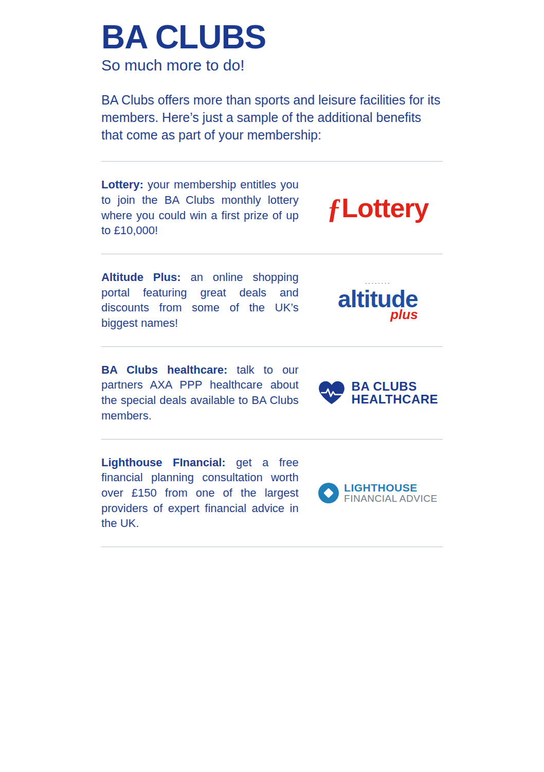BA CLUBS
So much more to do!
BA Clubs offers more than sports and leisure facilities for its members. Here’s just a sample of the additional benefits that come as part of your membership:
Lottery: your membership entitles you to join the BA Clubs monthly lottery where you could win a first prize of up to £10,000!
ƒ Lottery
Altitude Plus: an online shopping portal featuring great deals and discounts from some of the UK’s biggest names!
········ altitude plus
BA Clubs healthcare: talk to our partners AXA PPP healthcare about the special deals available to BA Clubs members.
BA CLUBS HEALTHCARE
Lighthouse FInancial: get a free financial planning consultation worth over £150 from one of the largest providers of expert financial advice in the UK.
LIGHTHOUSE FINANCIAL ADVICE